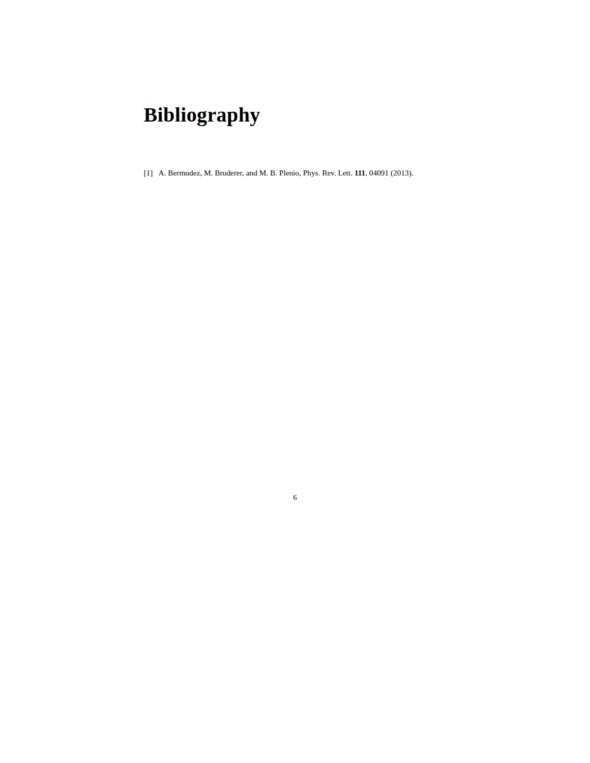Bibliography
[1] A. Bermudez, M. Bruderer, and M. B. Plenio, Phys. Rev. Lett. 111, 04091 (2013).
6